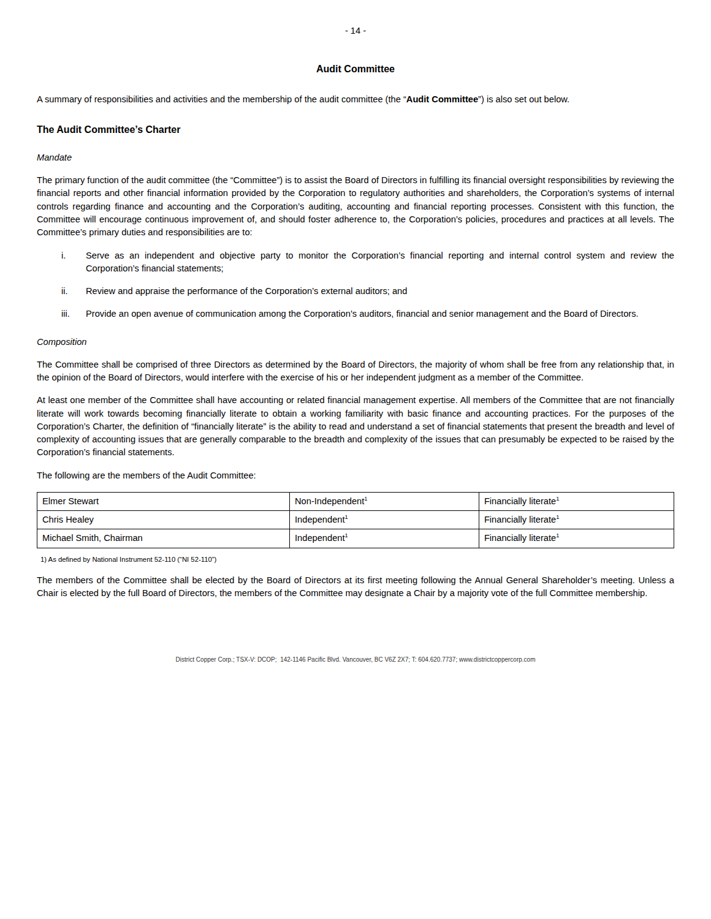- 14 -
Audit Committee
A summary of responsibilities and activities and the membership of the audit committee (the “Audit Committee”) is also set out below.
The Audit Committee’s Charter
Mandate
The primary function of the audit committee (the “Committee”) is to assist the Board of Directors in fulfilling its financial oversight responsibilities by reviewing the financial reports and other financial information provided by the Corporation to regulatory authorities and shareholders, the Corporation’s systems of internal controls regarding finance and accounting and the Corporation’s auditing, accounting and financial reporting processes. Consistent with this function, the Committee will encourage continuous improvement of, and should foster adherence to, the Corporation’s policies, procedures and practices at all levels. The Committee’s primary duties and responsibilities are to:
Serve as an independent and objective party to monitor the Corporation’s financial reporting and internal control system and review the Corporation’s financial statements;
Review and appraise the performance of the Corporation’s external auditors; and
Provide an open avenue of communication among the Corporation’s auditors, financial and senior management and the Board of Directors.
Composition
The Committee shall be comprised of three Directors as determined by the Board of Directors, the majority of whom shall be free from any relationship that, in the opinion of the Board of Directors, would interfere with the exercise of his or her independent judgment as a member of the Committee.
At least one member of the Committee shall have accounting or related financial management expertise. All members of the Committee that are not financially literate will work towards becoming financially literate to obtain a working familiarity with basic finance and accounting practices. For the purposes of the Corporation’s Charter, the definition of “financially literate” is the ability to read and understand a set of financial statements that present the breadth and level of complexity of accounting issues that are generally comparable to the breadth and complexity of the issues that can presumably be expected to be raised by the Corporation’s financial statements.
The following are the members of the Audit Committee:
| Elmer Stewart | Non-Independent 1 | Financially literate 1 |
| Chris Healey | Independent 1 | Financially literate 1 |
| Michael Smith, Chairman | Independent 1 | Financially literate 1 |
1) As defined by National Instrument 52-110 (“NI 52-110”)
The members of the Committee shall be elected by the Board of Directors at its first meeting following the Annual General Shareholder’s meeting. Unless a Chair is elected by the full Board of Directors, the members of the Committee may designate a Chair by a majority vote of the full Committee membership.
District Copper Corp.; TSX-V: DCOP; 142-1146 Pacific Blvd. Vancouver, BC V6Z 2X7; T: 604.620.7737; www.districtcoppercorp.com